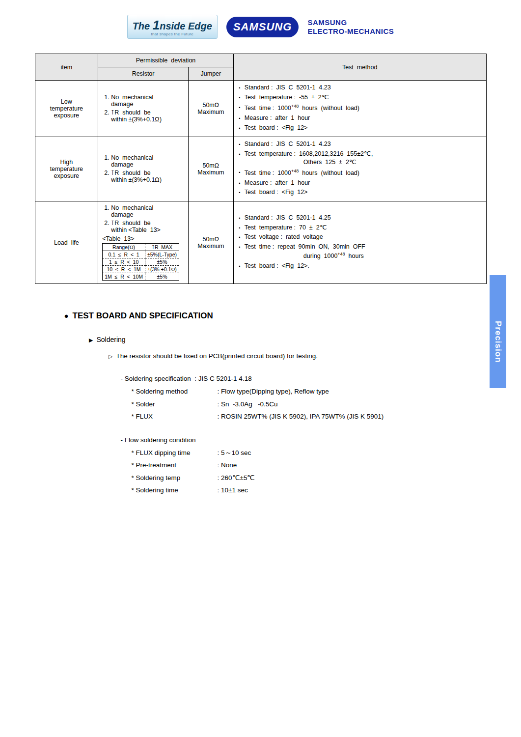The 1nside Edge
that shapes the Future
SAMSUNG
SAMSUNG
ELECTRO-MECHANICS
Precision
| item | Permissible deviation | Test method |
| --- | --- | --- |
| Resistor | Jumper |
| Low temperature exposure | No mechanical damage ⊺R should be within ±(3%+0.1Ω) | 50mΩ Maximum | Standard : JIS C 5201-1 4.23 Test temperature : -55 ± 2℃ Test time : 1000 +48 hours (without load) Measure : after 1 hour Test board : <Fig 12> |
| High temperature exposure | No mechanical damage ⊺R should be within ±(3%+0.1Ω) | 50mΩ Maximum | Standard : JIS C 5201-1 4.23 Test temperature : 1608,2012,3216 155±2℃, Others 125 ± 2℃ Test time : 1000 +48 hours (without load) Measure : after 1 hour Test board : <Fig 12> |
| Load life | No mechanical damage ⊺R should be within <Table 13> <Table 13> / Range(Ω) / ⊺R MAX / / 0.1 ≤ R < 1 / ±5%(L-Type) / / 1 ≤ R < 10 / ±5% / / 10 ≤ R < 1M / ±(3% +0.1Ω) / / 1M ≤ R < 10M / ±5% / | 50mΩ Maximum | Standard : JIS C 5201-1 4.25 Test temperature : 70 ± 2℃ Test voltage : rated voltage Test time : repeat 90min ON, 30min OFF during 1000 +48 hours Test board : <Fig 12>. |
TEST BOARD AND SPECIFICATION
Soldering
The resistor should be fixed on PCB(printed circuit board) for testing.
- Soldering specification : JIS C 5201-1 4.18
* Soldering method: Flow type(Dipping type), Reflow type
* Solder: Sn -3.0Ag -0.5Cu
* FLUX: ROSIN 25WT% (JIS K 5902), IPA 75WT% (JIS K 5901)
- Flow soldering condition
* FLUX dipping time: 5～10 sec
* Pre-treatment: None
* Soldering temp: 260℃±5℃
* Soldering time: 10±1 sec